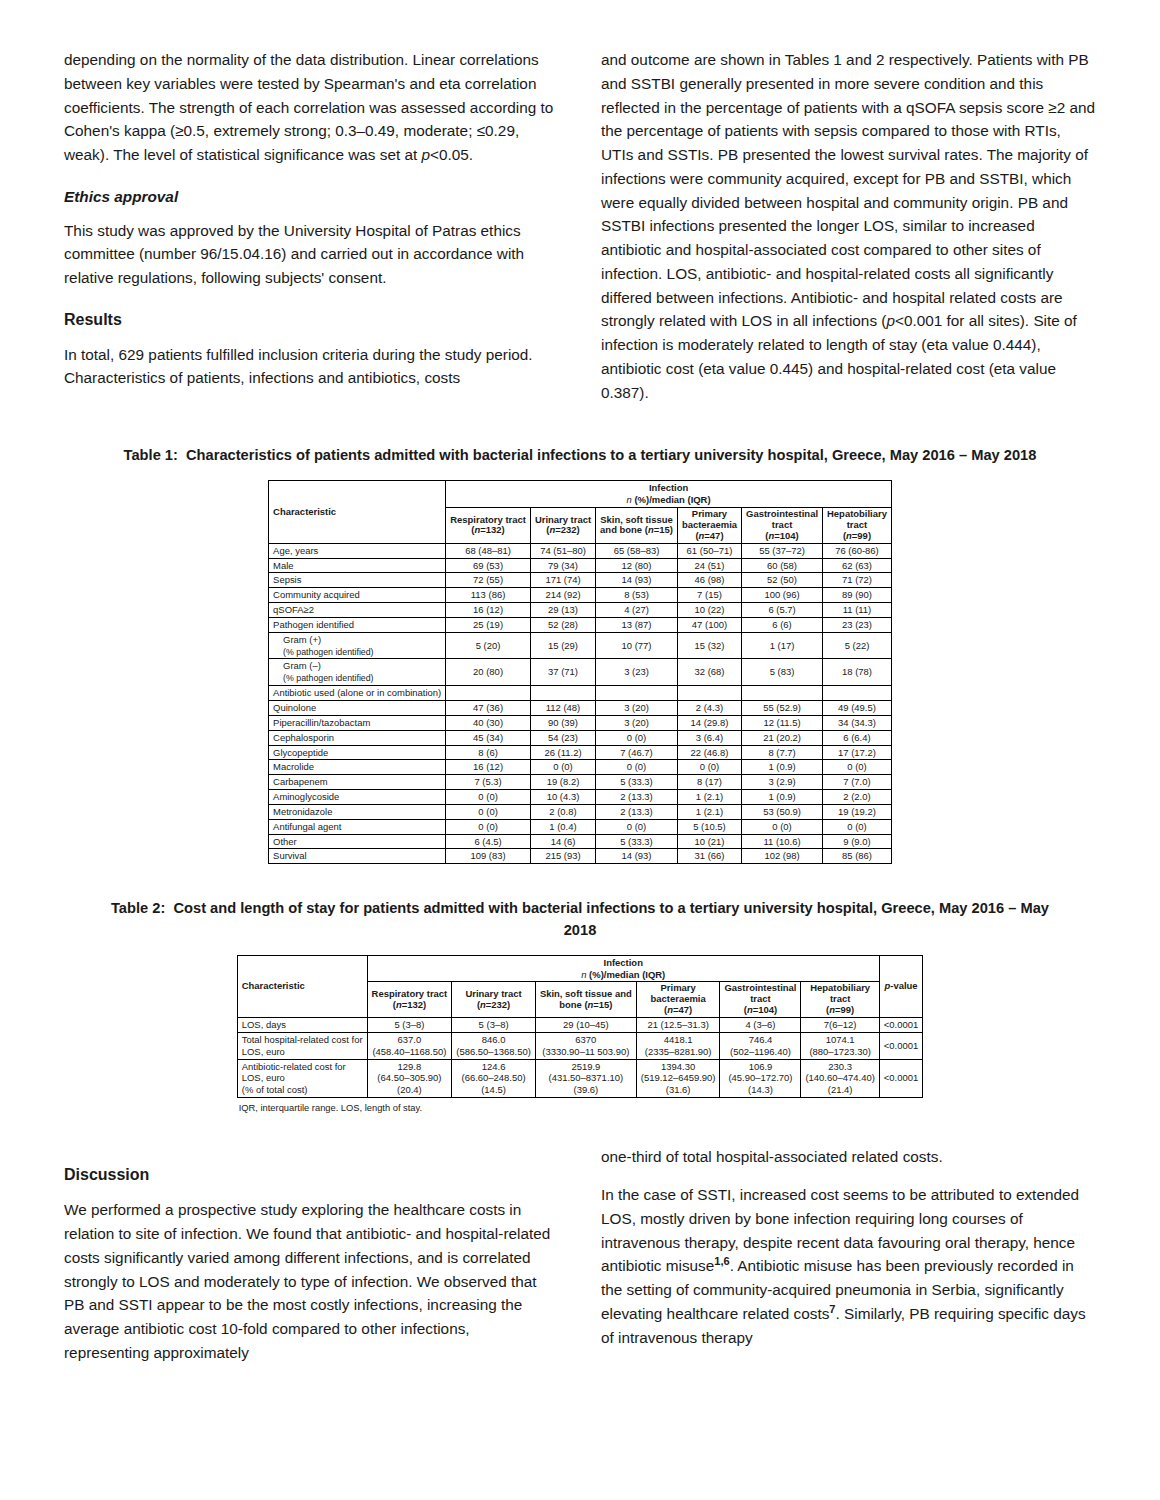depending on the normality of the data distribution. Linear correlations between key variables were tested by Spearman's and eta correlation coefficients. The strength of each correlation was assessed according to Cohen's kappa (≥0.5, extremely strong; 0.3–0.49, moderate; ≤0.29, weak). The level of statistical significance was set at p<0.05.
Ethics approval
This study was approved by the University Hospital of Patras ethics committee (number 96/15.04.16) and carried out in accordance with relative regulations, following subjects' consent.
Results
In total, 629 patients fulfilled inclusion criteria during the study period. Characteristics of patients, infections and antibiotics, costs
and outcome are shown in Tables 1 and 2 respectively. Patients with PB and SSTBI generally presented in more severe condition and this reflected in the percentage of patients with a qSOFA sepsis score ≥2 and the percentage of patients with sepsis compared to those with RTIs, UTIs and SSTIs. PB presented the lowest survival rates. The majority of infections were community acquired, except for PB and SSTBI, which were equally divided between hospital and community origin. PB and SSTBI infections presented the longer LOS, similar to increased antibiotic and hospital-associated cost compared to other sites of infection. LOS, antibiotic- and hospital-related costs all significantly differed between infections. Antibiotic- and hospital related costs are strongly related with LOS in all infections (p<0.001 for all sites). Site of infection is moderately related to length of stay (eta value 0.444), antibiotic cost (eta value 0.445) and hospital-related cost (eta value 0.387).
Table 1: Characteristics of patients admitted with bacterial infections to a tertiary university hospital, Greece, May 2016 – May 2018
| Characteristic | Infection n (%)/median (IQR) |
| --- | --- |
| Respiratory tract ( n =132) | Urinary tract ( n =232) | Skin, soft tissue and bone ( n =15) | Primary bacteraemia ( n =47) | Gastrointestinal tract ( n =104) | Hepatobiliary tract ( n =99) |
| Age, years | 68 (48–81) | 74 (51–80) | 65 (58–83) | 61 (50–71) | 55 (37–72) | 76 (60-86) |
| Male | 69 (53) | 79 (34) | 12 (80) | 24 (51) | 60 (58) | 62 (63) |
| Sepsis | 72 (55) | 171 (74) | 14 (93) | 46 (98) | 52 (50) | 71 (72) |
| Community acquired | 113 (86) | 214 (92) | 8 (53) | 7 (15) | 100 (96) | 89 (90) |
| qSOFA≥2 | 16 (12) | 29 (13) | 4 (27) | 10 (22) | 6 (5.7) | 11 (11) |
| Pathogen identified | 25 (19) | 52 (28) | 13 (87) | 47 (100) | 6 (6) | 23 (23) |
| Gram (+) (% pathogen identified) | 5 (20) | 15 (29) | 10 (77) | 15 (32) | 1 (17) | 5 (22) |
| Gram (–) (% pathogen identified) | 20 (80) | 37 (71) | 3 (23) | 32 (68) | 5 (83) | 18 (78) |
| Antibiotic used (alone or in combination) | | | | | | |
| Quinolone | 47 (36) | 112 (48) | 3 (20) | 2 (4.3) | 55 (52.9) | 49 (49.5) |
| Piperacillin/tazobactam | 40 (30) | 90 (39) | 3 (20) | 14 (29.8) | 12 (11.5) | 34 (34.3) |
| Cephalosporin | 45 (34) | 54 (23) | 0 (0) | 3 (6.4) | 21 (20.2) | 6 (6.4) |
| Glycopeptide | 8 (6) | 26 (11.2) | 7 (46.7) | 22 (46.8) | 8 (7.7) | 17 (17.2) |
| Macrolide | 16 (12) | 0 (0) | 0 (0) | 0 (0) | 1 (0.9) | 0 (0) |
| Carbapenem | 7 (5.3) | 19 (8.2) | 5 (33.3) | 8 (17) | 3 (2.9) | 7 (7.0) |
| Aminoglycoside | 0 (0) | 10 (4.3) | 2 (13.3) | 1 (2.1) | 1 (0.9) | 2 (2.0) |
| Metronidazole | 0 (0) | 2 (0.8) | 2 (13.3) | 1 (2.1) | 53 (50.9) | 19 (19.2) |
| Antifungal agent | 0 (0) | 1 (0.4) | 0 (0) | 5 (10.5) | 0 (0) | 0 (0) |
| Other | 6 (4.5) | 14 (6) | 5 (33.3) | 10 (21) | 11 (10.6) | 9 (9.0) |
| Survival | 109 (83) | 215 (93) | 14 (93) | 31 (66) | 102 (98) | 85 (86) |
Table 2: Cost and length of stay for patients admitted with bacterial infections to a tertiary university hospital, Greece, May 2016 – May 2018
| Characteristic | Infection n (%)/median (IQR) | p -value |
| --- | --- | --- |
| Respiratory tract ( n =132) | Urinary tract ( n =232) | Skin, soft tissue and bone ( n =15) | Primary bacteraemia ( n =47) | Gastrointestinal tract ( n =104) | Hepatobiliary tract ( n =99) |
| LOS, days | 5 (3–8) | 5 (3–8) | 29 (10–45) | 21 (12.5–31.3) | 4 (3–6) | 7(6–12) | <0.0001 |
| Total hospital-related cost for LOS, euro | 637.0 (458.40–1168.50) | 846.0 (586.50–1368.50) | 6370 (3330.90–11 503.90) | 4418.1 (2335–8281.90) | 746.4 (502–1196.40) | 1074.1 (880–1723.30) | <0.0001 |
| Antibiotic-related cost for LOS, euro (% of total cost) | 129.8 (64.50–305.90) (20.4) | 124.6 (66.60–248.50) (14.5) | 2519.9 (431.50–8371.10) (39.6) | 1394.30 (519.12–6459.90) (31.6) | 106.9 (45.90–172.70) (14.3) | 230.3 (140.60–474.40) (21.4) | <0.0001 |
IQR, interquartile range. LOS, length of stay.
Discussion
We performed a prospective study exploring the healthcare costs in relation to site of infection. We found that antibiotic- and hospital-related costs significantly varied among different infections, and is correlated strongly to LOS and moderately to type of infection. We observed that PB and SSTI appear to be the most costly infections, increasing the average antibiotic cost 10-fold compared to other infections, representing approximately
one-third of total hospital-associated related costs.
In the case of SSTI, increased cost seems to be attributed to extended LOS, mostly driven by bone infection requiring long courses of intravenous therapy, despite recent data favouring oral therapy, hence antibiotic misuse1,6. Antibiotic misuse has been previously recorded in the setting of community-acquired pneumonia in Serbia, significantly elevating healthcare related costs7. Similarly, PB requiring specific days of intravenous therapy